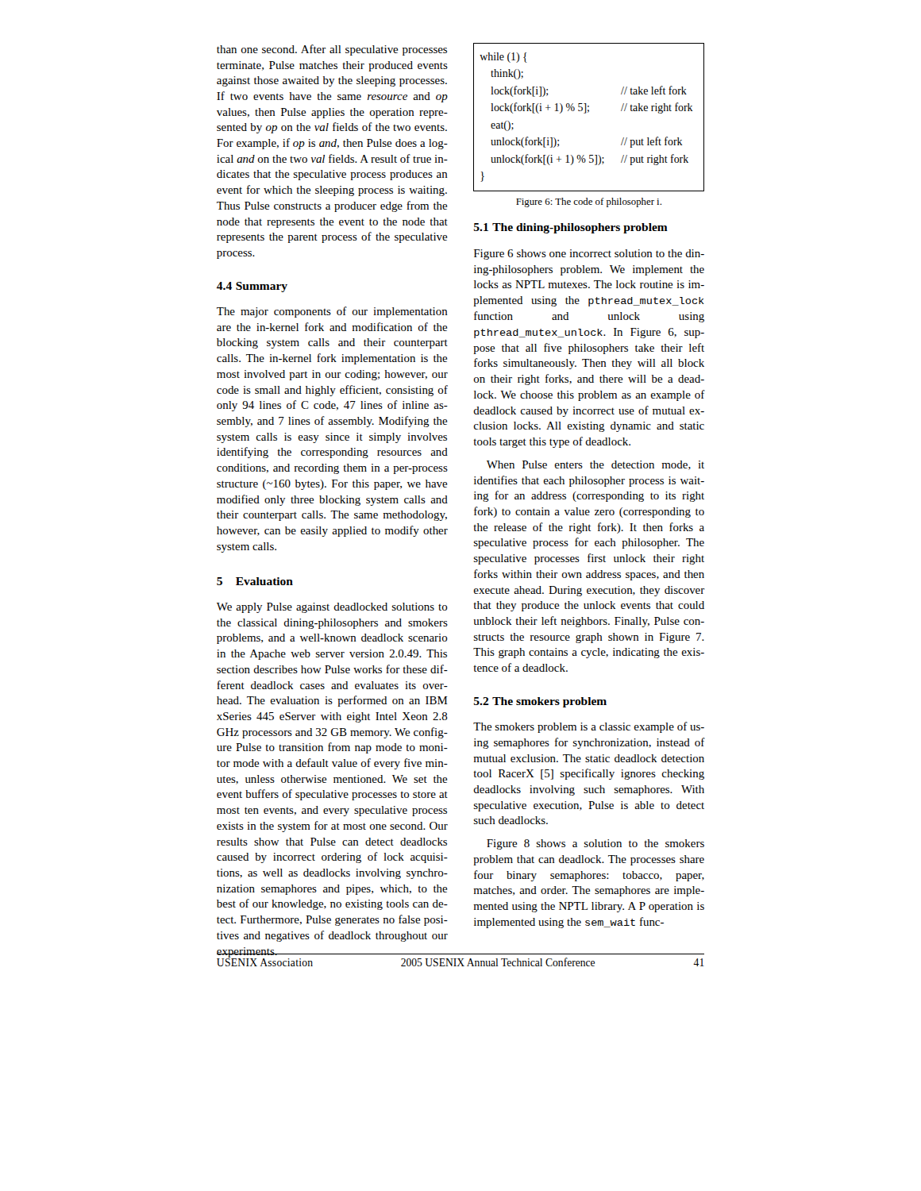than one second. After all speculative processes terminate, Pulse matches their produced events against those awaited by the sleeping processes. If two events have the same resource and op values, then Pulse applies the operation represented by op on the val fields of the two events. For example, if op is and, then Pulse does a logical and on the two val fields. A result of true indicates that the speculative process produces an event for which the sleeping process is waiting. Thus Pulse constructs a producer edge from the node that represents the event to the node that represents the parent process of the speculative process.
4.4 Summary
The major components of our implementation are the in-kernel fork and modification of the blocking system calls and their counterpart calls. The in-kernel fork implementation is the most involved part in our coding; however, our code is small and highly efficient, consisting of only 94 lines of C code, 47 lines of inline assembly, and 7 lines of assembly. Modifying the system calls is easy since it simply involves identifying the corresponding resources and conditions, and recording them in a per-process structure (~160 bytes). For this paper, we have modified only three blocking system calls and their counterpart calls. The same methodology, however, can be easily applied to modify other system calls.
5 Evaluation
We apply Pulse against deadlocked solutions to the classical dining-philosophers and smokers problems, and a well-known deadlock scenario in the Apache web server version 2.0.49. This section describes how Pulse works for these different deadlock cases and evaluates its overhead. The evaluation is performed on an IBM xSeries 445 eServer with eight Intel Xeon 2.8 GHz processors and 32 GB memory. We configure Pulse to transition from nap mode to monitor mode with a default value of every five minutes, unless otherwise mentioned. We set the event buffers of speculative processes to store at most ten events, and every speculative process exists in the system for at most one second. Our results show that Pulse can detect deadlocks caused by incorrect ordering of lock acquisitions, as well as deadlocks involving synchronization semaphores and pipes, which, to the best of our knowledge, no existing tools can detect. Furthermore, Pulse generates no false positives and negatives of deadlock throughout our experiments.
| while (1) { | |
| think(); | |
| lock(fork[i]); | // take left fork |
| lock(fork[(i + 1) % 5]; | // take right fork |
| eat(); | |
| unlock(fork[i]); | // put left fork |
| unlock(fork[(i + 1) % 5]); | // put right fork |
| } | |
Figure 6: The code of philosopher i.
5.1 The dining-philosophers problem
Figure 6 shows one incorrect solution to the dining-philosophers problem. We implement the locks as NPTL mutexes. The lock routine is implemented using the pthread_mutex_lock function and unlock using pthread_mutex_unlock. In Figure 6, suppose that all five philosophers take their left forks simultaneously. Then they will all block on their right forks, and there will be a deadlock. We choose this problem as an example of deadlock caused by incorrect use of mutual exclusion locks. All existing dynamic and static tools target this type of deadlock.
When Pulse enters the detection mode, it identifies that each philosopher process is waiting for an address (corresponding to its right fork) to contain a value zero (corresponding to the release of the right fork). It then forks a speculative process for each philosopher. The speculative processes first unlock their right forks within their own address spaces, and then execute ahead. During execution, they discover that they produce the unlock events that could unblock their left neighbors. Finally, Pulse constructs the resource graph shown in Figure 7. This graph contains a cycle, indicating the existence of a deadlock.
5.2 The smokers problem
The smokers problem is a classic example of using semaphores for synchronization, instead of mutual exclusion. The static deadlock detection tool RacerX [5] specifically ignores checking deadlocks involving such semaphores. With speculative execution, Pulse is able to detect such deadlocks.
Figure 8 shows a solution to the smokers problem that can deadlock. The processes share four binary semaphores: tobacco, paper, matches, and order. The semaphores are implemented using the NPTL library. A P operation is implemented using the sem_wait func-
USENIX Association
2005 USENIX Annual Technical Conference
41